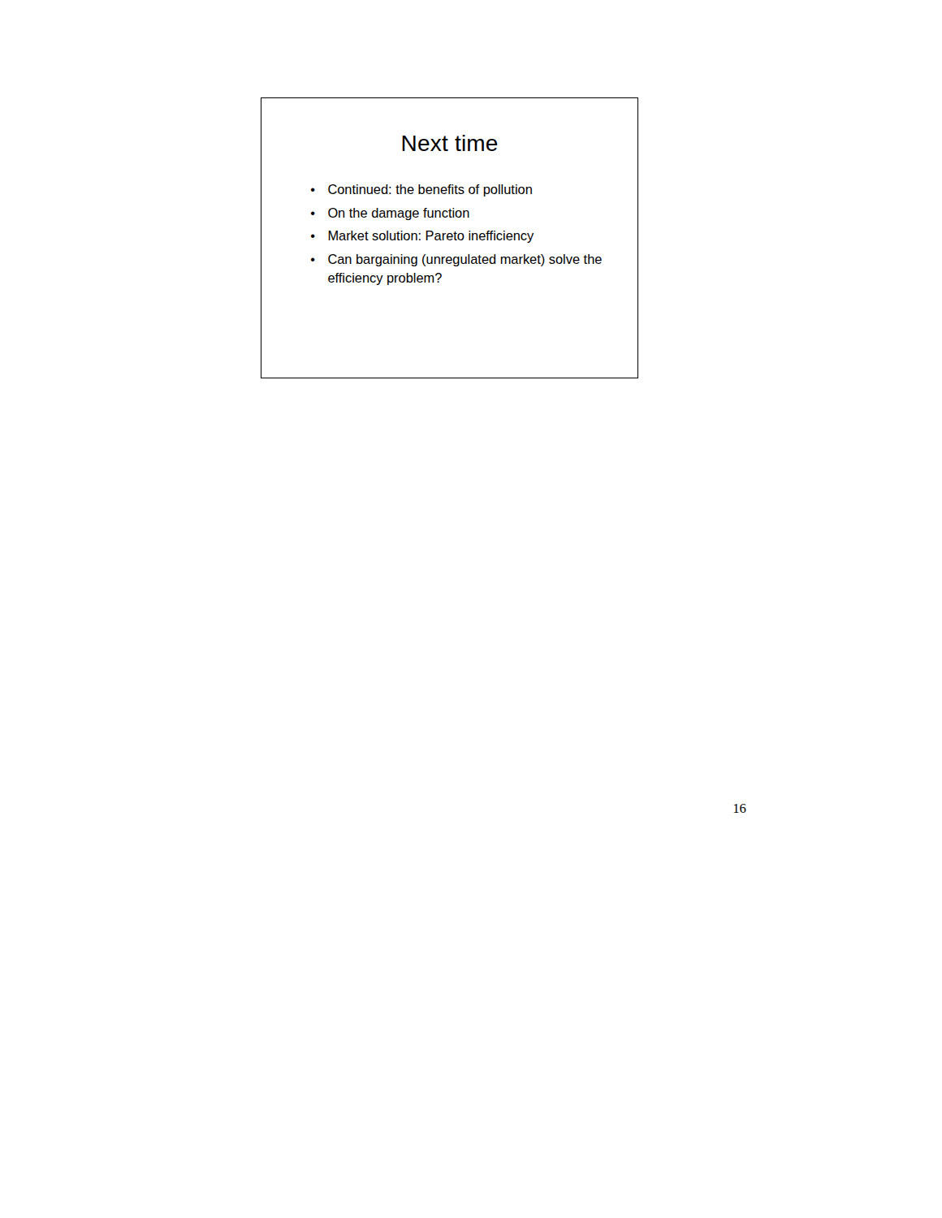Next time
Continued: the benefits of pollution
On the damage function
Market solution: Pareto inefficiency
Can bargaining (unregulated market) solve the efficiency problem?
16